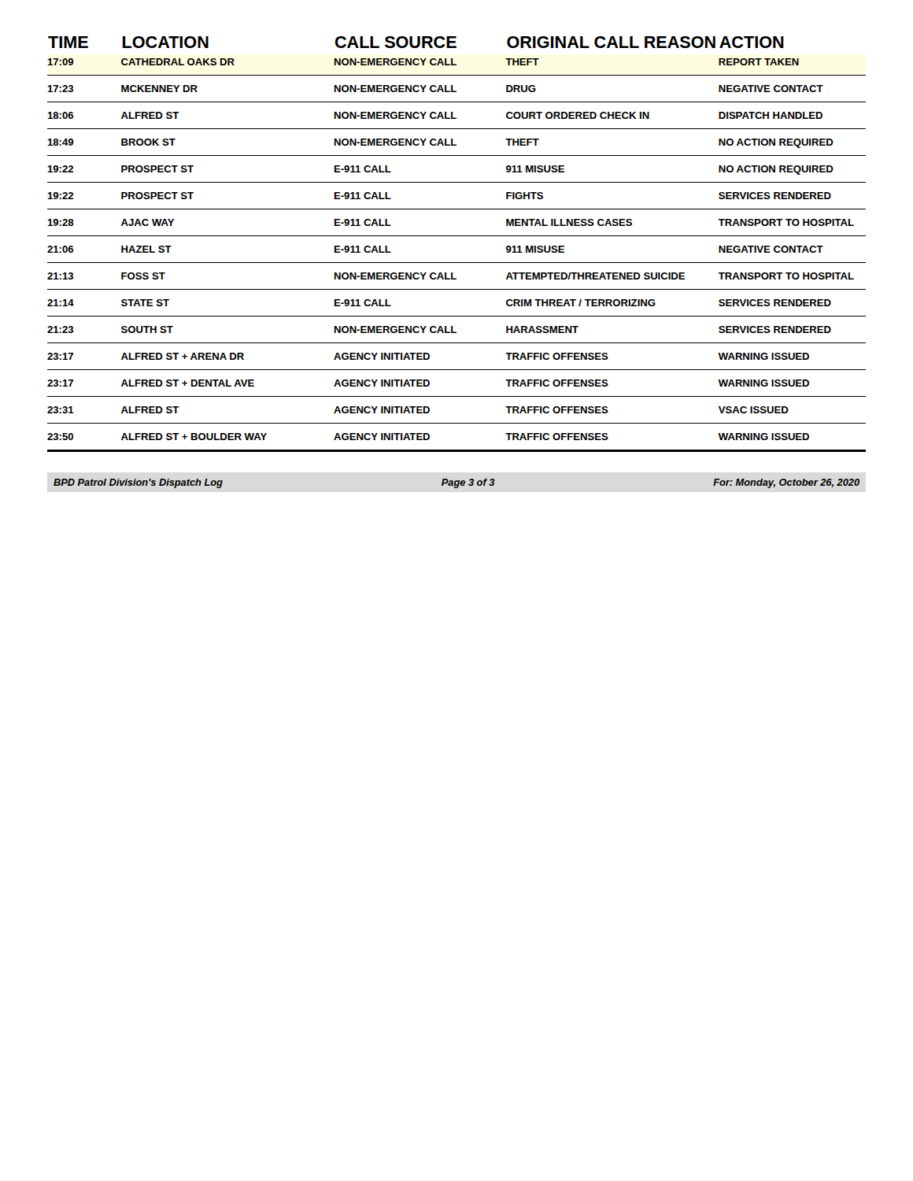| TIME | LOCATION | CALL SOURCE | ORIGINAL CALL REASON | ACTION |
| --- | --- | --- | --- | --- |
| 17:09 | CATHEDRAL OAKS DR | NON-EMERGENCY CALL | THEFT | REPORT TAKEN |
| 17:23 | MCKENNEY DR | NON-EMERGENCY CALL | DRUG | NEGATIVE CONTACT |
| 18:06 | ALFRED ST | NON-EMERGENCY CALL | COURT ORDERED CHECK IN | DISPATCH HANDLED |
| 18:49 | BROOK ST | NON-EMERGENCY CALL | THEFT | NO ACTION REQUIRED |
| 19:22 | PROSPECT ST | E-911 CALL | 911 MISUSE | NO ACTION REQUIRED |
| 19:22 | PROSPECT ST | E-911 CALL | FIGHTS | SERVICES RENDERED |
| 19:28 | AJAC WAY | E-911 CALL | MENTAL ILLNESS CASES | TRANSPORT TO HOSPITAL |
| 21:06 | HAZEL ST | E-911 CALL | 911 MISUSE | NEGATIVE CONTACT |
| 21:13 | FOSS ST | NON-EMERGENCY CALL | ATTEMPTED/THREATENED SUICIDE | TRANSPORT TO HOSPITAL |
| 21:14 | STATE ST | E-911 CALL | CRIM THREAT / TERRORIZING | SERVICES RENDERED |
| 21:23 | SOUTH ST | NON-EMERGENCY CALL | HARASSMENT | SERVICES RENDERED |
| 23:17 | ALFRED ST + ARENA DR | AGENCY INITIATED | TRAFFIC OFFENSES | WARNING ISSUED |
| 23:17 | ALFRED ST + DENTAL AVE | AGENCY INITIATED | TRAFFIC OFFENSES | WARNING ISSUED |
| 23:31 | ALFRED ST | AGENCY INITIATED | TRAFFIC OFFENSES | VSAC ISSUED |
| 23:50 | ALFRED ST + BOULDER WAY | AGENCY INITIATED | TRAFFIC OFFENSES | WARNING ISSUED |
BPD Patrol Division's Dispatch Log
Page 3 of 3
For: Monday, October 26, 2020